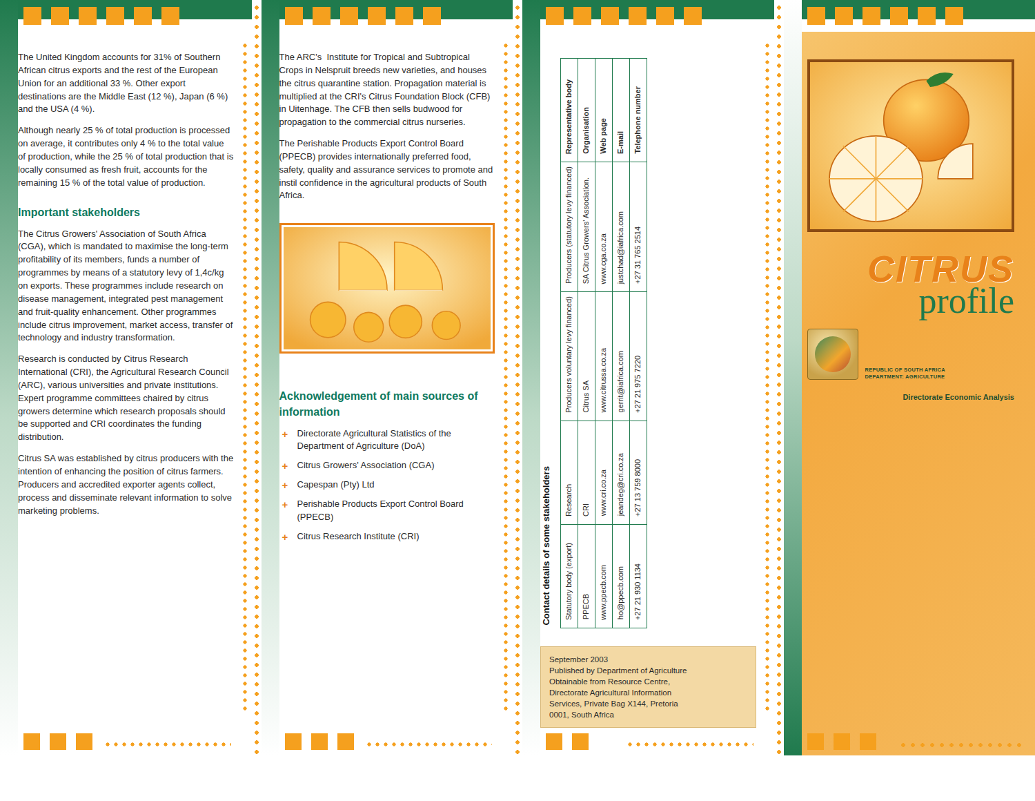The United Kingdom accounts for 31% of Southern African citrus exports and the rest of the European Union for an additional 33 %. Other export destinations are the Middle East (12 %), Japan (6 %) and the USA (4 %).
Although nearly 25 % of total production is processed on average, it contributes only 4 % to the total value of production, while the 25 % of total production that is locally consumed as fresh fruit, accounts for the remaining 15 % of the total value of production.
Important stakeholders
The Citrus Growers' Association of South Africa (CGA), which is mandated to maximise the long-term profitability of its members, funds a number of programmes by means of a statutory levy of 1,4c/kg on exports. These programmes include research on disease management, integrated pest management and fruit-quality enhancement. Other programmes include citrus improvement, market access, transfer of technology and industry transformation.
Research is conducted by Citrus Research International (CRI), the Agricultural Research Council (ARC), various universities and private institutions. Expert programme committees chaired by citrus growers determine which research proposals should be supported and CRI coordinates the funding distribution.
Citrus SA was established by citrus producers with the intention of enhancing the position of citrus farmers. Producers and accredited exporter agents collect, process and disseminate relevant information to solve marketing problems.
The ARC's Institute for Tropical and Subtropical Crops in Nelspruit breeds new varieties, and houses the citrus quarantine station. Propagation material is multiplied at the CRI's Citrus Foundation Block (CFB) in Uitenhage. The CFB then sells budwood for propagation to the commercial citrus nurseries.
The Perishable Products Export Control Board (PPECB) provides internationally preferred food, safety, quality and assurance services to promote and instil confidence in the agricultural products of South Africa.
Acknowledgement of main sources of information
Directorate Agricultural Statistics of the Department of Agriculture (DoA)
Citrus Growers' Association (CGA)
Capespan (Pty) Ltd
Perishable Products Export Control Board (PPECB)
Citrus Research Institute (CRI)
Contact details of some stakeholders
| Representative body | Organisation | Web page | E-mail | Telephone number |
| --- | --- | --- | --- | --- |
| Producers (statutory levy financed) | SA Citrus Growers' Association. | www.cga.co.za | justchad@iafrica.com | +27 31 765 2514 |
| Producers voluntary levy financed) | Citrus SA | www.citrussa.co.za | gerrit@iafrica.com | +27 21 975 7220 |
| Research | CRI | www.cri.co.za | jeandeg@cri.co.za | +27 13 759 8000 |
| Statutory body (export) | PPECB | www.ppecb.com | ho@ppecb.com | +27 21 930 1134 |
September 2003
Published by Department of Agriculture
Obtainable from Resource Centre,
Directorate Agricultural Information
Services, Private Bag X144, Pretoria
0001, South Africa
CITRUS
profile
REPUBLIC OF SOUTH AFRICA
DEPARTMENT: AGRICULTURE
Directorate Economic Analysis